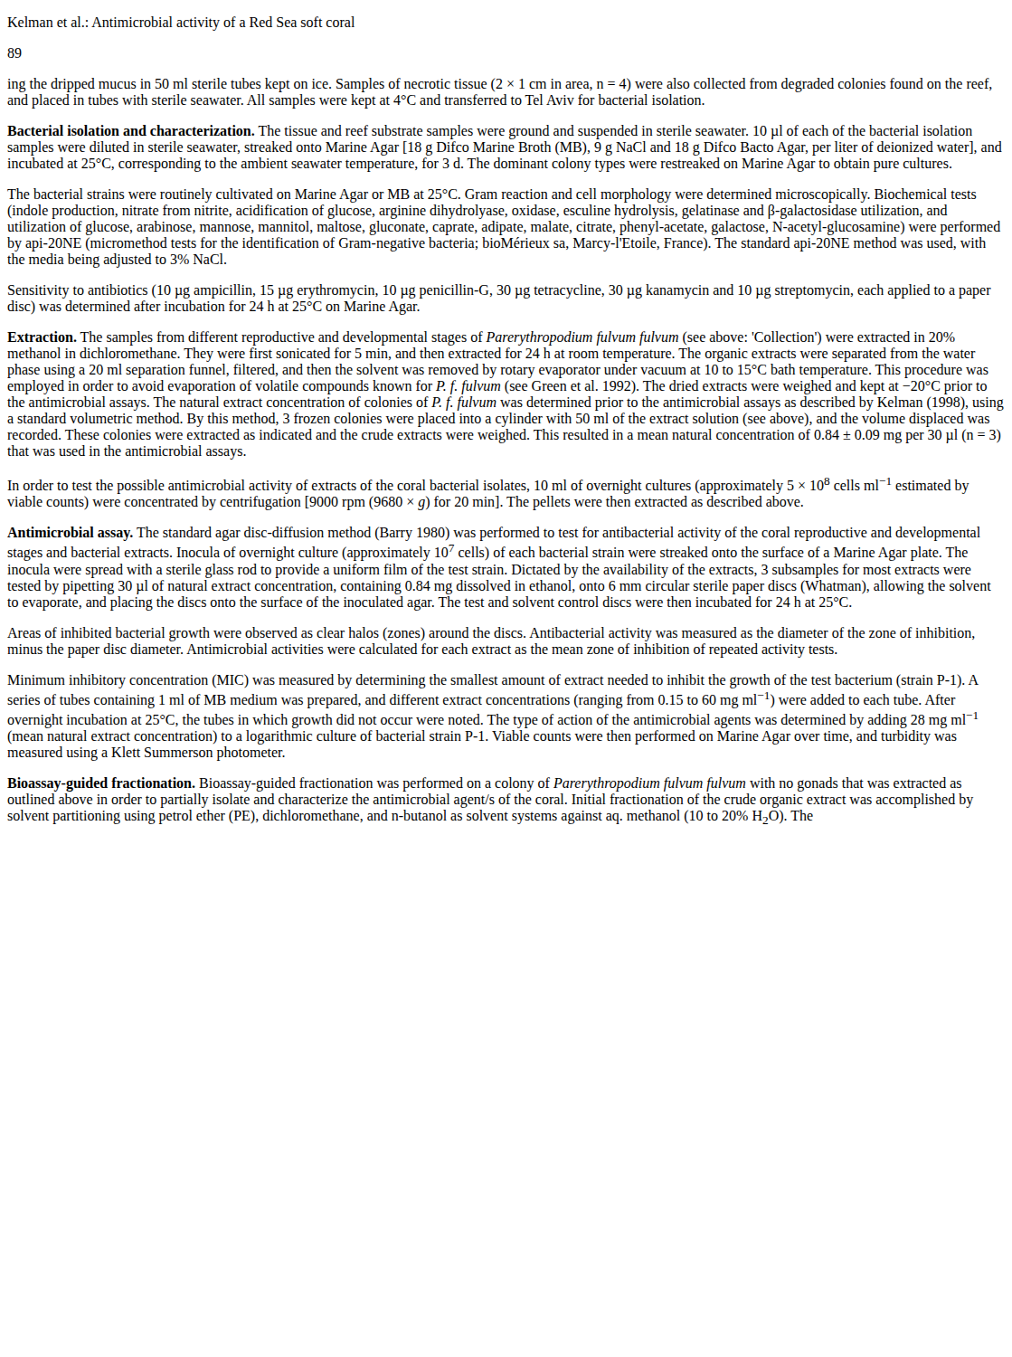Kelman et al.: Antimicrobial activity of a Red Sea soft coral
89
ing the dripped mucus in 50 ml sterile tubes kept on ice. Samples of necrotic tissue (2 × 1 cm in area, n = 4) were also collected from degraded colonies found on the reef, and placed in tubes with sterile seawater. All samples were kept at 4°C and transferred to Tel Aviv for bacterial isolation.
Bacterial isolation and characterization. The tissue and reef substrate samples were ground and suspended in sterile seawater. 10 µl of each of the bacterial isolation samples were diluted in sterile seawater, streaked onto Marine Agar [18 g Difco Marine Broth (MB), 9 g NaCl and 18 g Difco Bacto Agar, per liter of deionized water], and incubated at 25°C, corresponding to the ambient seawater temperature, for 3 d. The dominant colony types were restreaked on Marine Agar to obtain pure cultures.
The bacterial strains were routinely cultivated on Marine Agar or MB at 25°C. Gram reaction and cell morphology were determined microscopically. Biochemical tests (indole production, nitrate from nitrite, acidification of glucose, arginine dihydrolyase, oxidase, esculine hydrolysis, gelatinase and β-galactosidase utilization, and utilization of glucose, arabinose, mannose, mannitol, maltose, gluconate, caprate, adipate, malate, citrate, phenyl-acetate, galactose, N-acetyl-glucosamine) were performed by api-20NE (micromethod tests for the identification of Gram-negative bacteria; bioMérieux sa, Marcy-l'Etoile, France). The standard api-20NE method was used, with the media being adjusted to 3% NaCl.
Sensitivity to antibiotics (10 µg ampicillin, 15 µg erythromycin, 10 µg penicillin-G, 30 µg tetracycline, 30 µg kanamycin and 10 µg streptomycin, each applied to a paper disc) was determined after incubation for 24 h at 25°C on Marine Agar.
Extraction. The samples from different reproductive and developmental stages of Parerythropodium fulvum fulvum (see above: 'Collection') were extracted in 20% methanol in dichloromethane. They were first sonicated for 5 min, and then extracted for 24 h at room temperature. The organic extracts were separated from the water phase using a 20 ml separation funnel, filtered, and then the solvent was removed by rotary evaporator under vacuum at 10 to 15°C bath temperature. This procedure was employed in order to avoid evaporation of volatile compounds known for P. f. fulvum (see Green et al. 1992). The dried extracts were weighed and kept at −20°C prior to the antimicrobial assays. The natural extract concentration of colonies of P. f. fulvum was determined prior to the antimicrobial assays as described by Kelman (1998), using a standard volumetric method. By this method, 3 frozen colonies were placed into a cylinder with 50 ml of the extract solution (see above), and the volume displaced was recorded. These colonies were extracted as indicated and the crude extracts were weighed. This resulted in a mean natural concentration of 0.84 ± 0.09 mg per 30 µl (n = 3) that was used in the antimicrobial assays.
In order to test the possible antimicrobial activity of extracts of the coral bacterial isolates, 10 ml of overnight cultures (approximately 5 × 108 cells ml−1 estimated by viable counts) were concentrated by centrifugation [9000 rpm (9680 × g) for 20 min]. The pellets were then extracted as described above.
Antimicrobial assay. The standard agar disc-diffusion method (Barry 1980) was performed to test for antibacterial activity of the coral reproductive and developmental stages and bacterial extracts. Inocula of overnight culture (approximately 107 cells) of each bacterial strain were streaked onto the surface of a Marine Agar plate. The inocula were spread with a sterile glass rod to provide a uniform film of the test strain. Dictated by the availability of the extracts, 3 subsamples for most extracts were tested by pipetting 30 µl of natural extract concentration, containing 0.84 mg dissolved in ethanol, onto 6 mm circular sterile paper discs (Whatman), allowing the solvent to evaporate, and placing the discs onto the surface of the inoculated agar. The test and solvent control discs were then incubated for 24 h at 25°C.
Areas of inhibited bacterial growth were observed as clear halos (zones) around the discs. Antibacterial activity was measured as the diameter of the zone of inhibition, minus the paper disc diameter. Antimicrobial activities were calculated for each extract as the mean zone of inhibition of repeated activity tests.
Minimum inhibitory concentration (MIC) was measured by determining the smallest amount of extract needed to inhibit the growth of the test bacterium (strain P-1). A series of tubes containing 1 ml of MB medium was prepared, and different extract concentrations (ranging from 0.15 to 60 mg ml−1) were added to each tube. After overnight incubation at 25°C, the tubes in which growth did not occur were noted. The type of action of the antimicrobial agents was determined by adding 28 mg ml−1 (mean natural extract concentration) to a logarithmic culture of bacterial strain P-1. Viable counts were then performed on Marine Agar over time, and turbidity was measured using a Klett Summerson photometer.
Bioassay-guided fractionation. Bioassay-guided fractionation was performed on a colony of Parerythropodium fulvum fulvum with no gonads that was extracted as outlined above in order to partially isolate and characterize the antimicrobial agent/s of the coral. Initial fractionation of the crude organic extract was accomplished by solvent partitioning using petrol ether (PE), dichloromethane, and n-butanol as solvent systems against aq. methanol (10 to 20% H2O). The